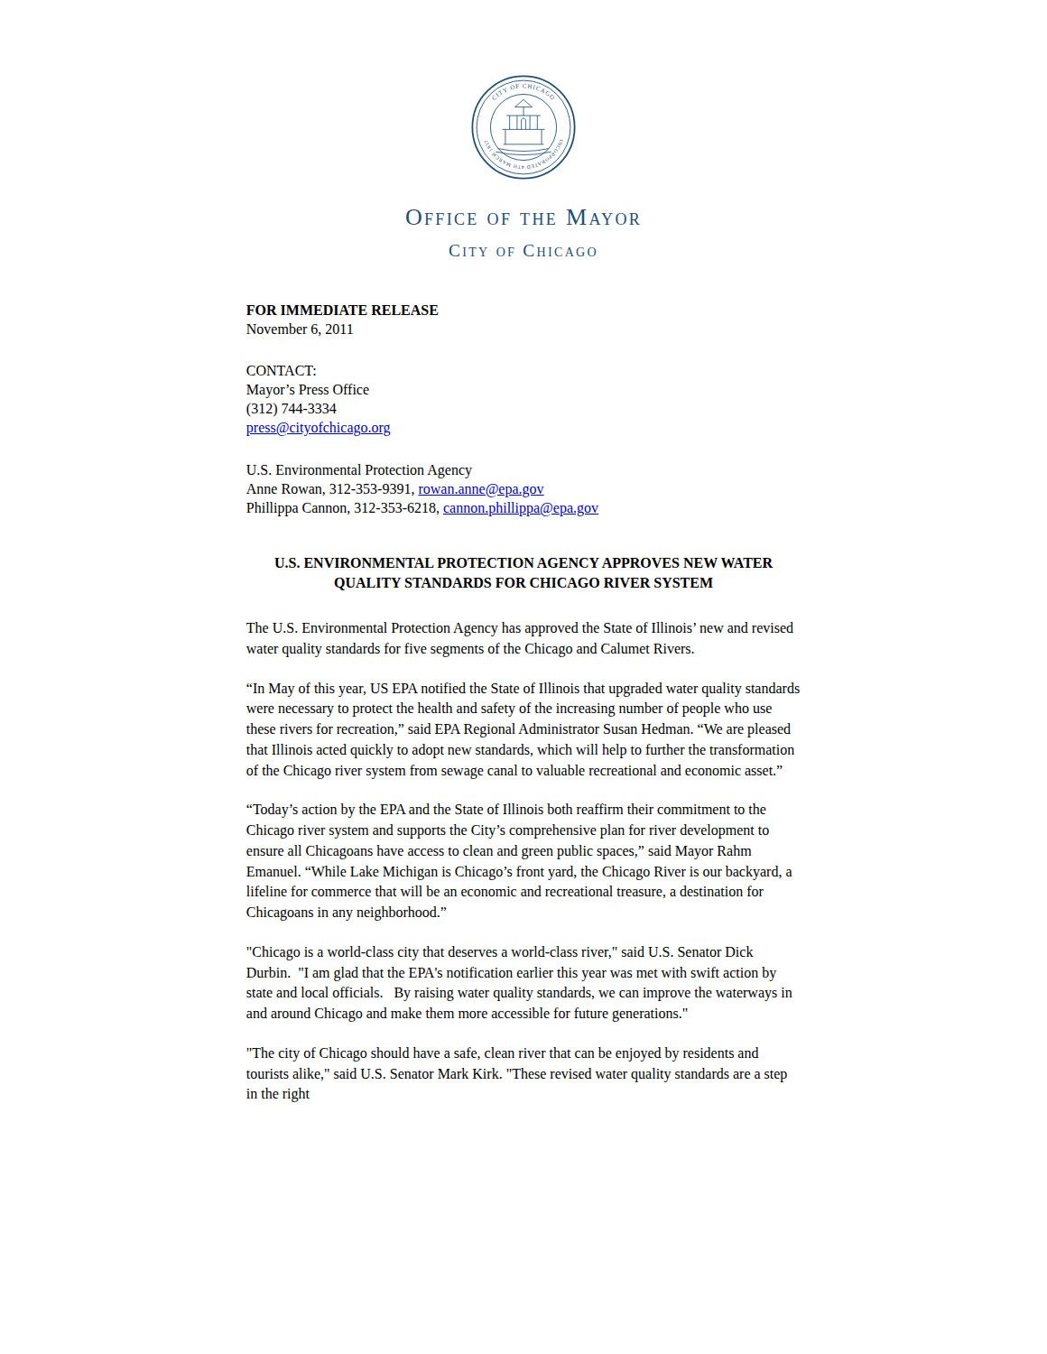CITY OF CHICAGO INCORPORATED 4TH MARCH 1837
Office of the Mayor
City of Chicago
FOR IMMEDIATE RELEASE
November 6, 2011
CONTACT:
Mayor’s Press Office
(312) 744-3334
press@cityofchicago.org
U.S. Environmental Protection Agency
Anne Rowan, 312-353-9391, rowan.anne@epa.gov
Phillippa Cannon, 312-353-6218, cannon.phillippa@epa.gov
U.S. ENVIRONMENTAL PROTECTION AGENCY APPROVES NEW WATER QUALITY STANDARDS FOR CHICAGO RIVER SYSTEM
The U.S. Environmental Protection Agency has approved the State of Illinois’ new and revised water quality standards for five segments of the Chicago and Calumet Rivers.
“In May of this year, US EPA notified the State of Illinois that upgraded water quality standards were necessary to protect the health and safety of the increasing number of people who use these rivers for recreation,” said EPA Regional Administrator Susan Hedman. “We are pleased that Illinois acted quickly to adopt new standards, which will help to further the transformation of the Chicago river system from sewage canal to valuable recreational and economic asset.”
“Today’s action by the EPA and the State of Illinois both reaffirm their commitment to the Chicago river system and supports the City’s comprehensive plan for river development to ensure all Chicagoans have access to clean and green public spaces,” said Mayor Rahm Emanuel. “While Lake Michigan is Chicago’s front yard, the Chicago River is our backyard, a lifeline for commerce that will be an economic and recreational treasure, a destination for Chicagoans in any neighborhood.”
"Chicago is a world-class city that deserves a world-class river," said U.S. Senator Dick Durbin. "I am glad that the EPA's notification earlier this year was met with swift action by state and local officials. By raising water quality standards, we can improve the waterways in and around Chicago and make them more accessible for future generations."
"The city of Chicago should have a safe, clean river that can be enjoyed by residents and tourists alike," said U.S. Senator Mark Kirk. "These revised water quality standards are a step in the right